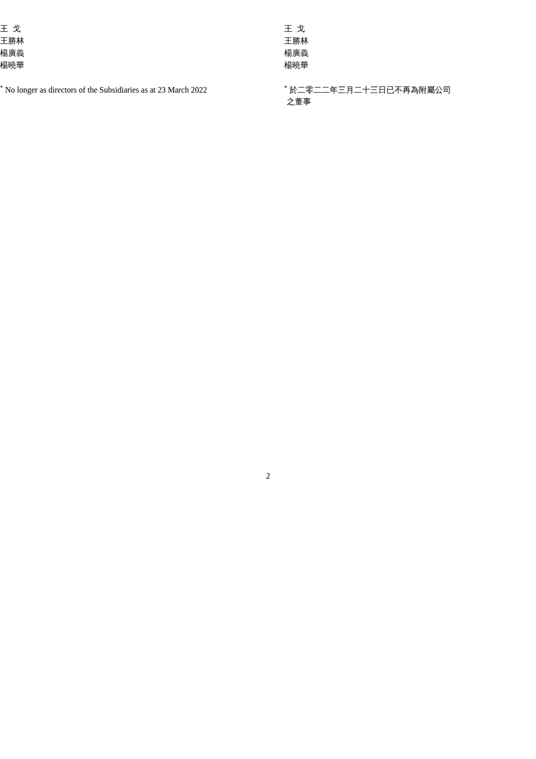王戈
王勝林
楊廣義
楊曉華
* No longer as directors of the Subsidiaries as at 23 March 2022
王戈
王勝林
楊廣義
楊曉華
* 於二零二二年三月二十三日已不再為附屬公司之董事
2